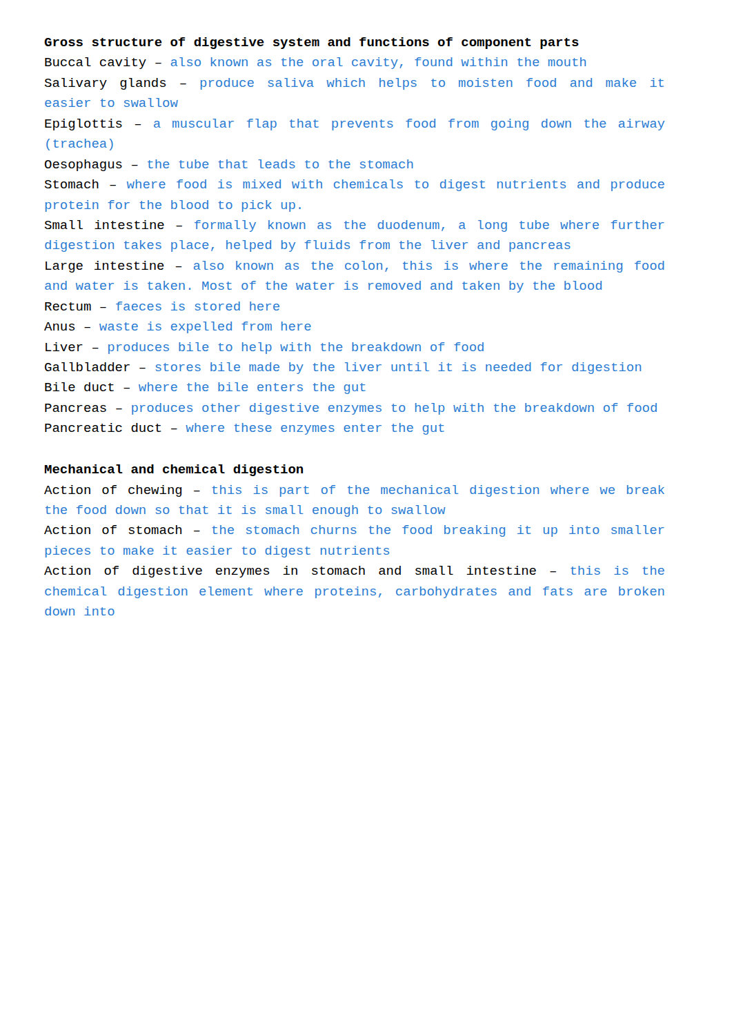Gross structure of digestive system and functions of component parts
Buccal cavity
–
also known as the oral cavity, found within the mouth
Salivary glands
–
produce saliva which helps to moisten food and make it easier to swallow
Epiglottis
–
a muscular flap that prevents food from going down the airway (trachea)
Oesophagus
–
the tube that leads to the stomach
Stomach
–
where food is mixed with chemicals to digest nutrients and produce protein for the blood to pick up.
Small intestine
–
formally known as the duodenum, a long tube where further digestion takes place, helped by fluids from the liver and pancreas
Large intestine
–
also known as the colon, this is where the remaining food and water is taken. Most of the water is removed and taken by the blood
Rectum
–
faeces is stored here
Anus
–
waste is expelled from here
Liver
–
produces bile to help with the breakdown of food
Gallbladder
–
stores bile made by the liver until it is needed for digestion
Bile duct
–
where the bile enters the gut
Pancreas
–
produces other digestive enzymes to help with the breakdown of food
Pancreatic duct
–
where these enzymes enter the gut
Mechanical and chemical digestion
Action of chewing
–
this is part of the mechanical digestion where we break the food down so that it is small enough to swallow
Action of stomach
–
the stomach churns the food breaking it up into smaller pieces to make it easier to digest nutrients
Action of digestive enzymes in stomach and small intestine
–
this is the chemical digestion element where proteins, carbohydrates and fats are broken down into